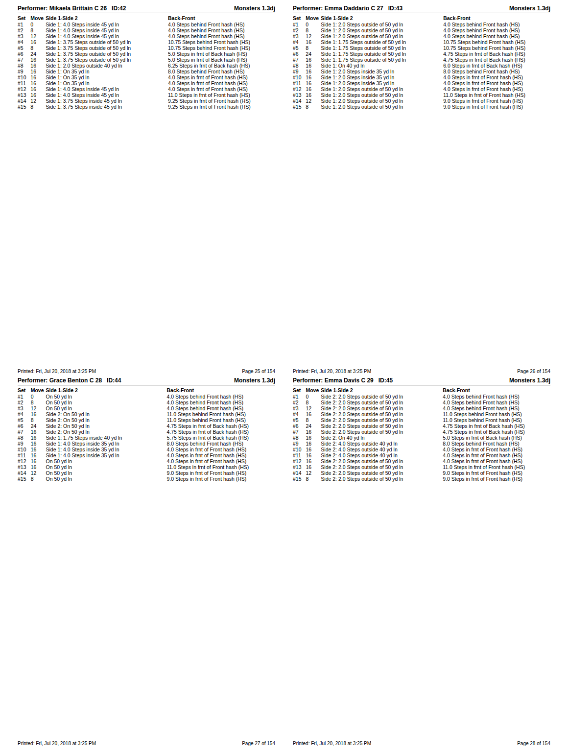Performer: Mikaela Brittain C 26 ID:42 Monsters 1.3dj
| Set | Move | Side 1-Side 2 | Back-Front |
| --- | --- | --- | --- |
| #1 | 0 | Side 1: 4.0 Steps inside 45 yd ln | 4.0 Steps behind Front hash (HS) |
| #2 | 8 | Side 1: 4.0 Steps inside 45 yd ln | 4.0 Steps behind Front hash (HS) |
| #3 | 12 | Side 1: 4.0 Steps inside 45 yd ln | 4.0 Steps behind Front hash (HS) |
| #4 | 16 | Side 1: 3.75 Steps outside of 50 yd ln | 10.75 Steps behind Front hash (HS) |
| #5 | 8 | Side 1: 3.75 Steps outside of 50 yd ln | 10.75 Steps behind Front hash (HS) |
| #6 | 24 | Side 1: 3.75 Steps outside of 50 yd ln | 5.0 Steps in frnt of Back hash (HS) |
| #7 | 16 | Side 1: 3.75 Steps outside of 50 yd ln | 5.0 Steps in frnt of Back hash (HS) |
| #8 | 16 | Side 1: 2.0 Steps outside 40 yd ln | 6.25 Steps in frnt of Back hash (HS) |
| #9 | 16 | Side 1: On 35 yd ln | 8.0 Steps behind Front hash (HS) |
| #10 | 16 | Side 1: On 35 yd ln | 4.0 Steps in frnt of Front hash (HS) |
| #11 | 16 | Side 1: On 35 yd ln | 4.0 Steps in frnt of Front hash (HS) |
| #12 | 16 | Side 1: 4.0 Steps inside 45 yd ln | 4.0 Steps in frnt of Front hash (HS) |
| #13 | 16 | Side 1: 4.0 Steps inside 45 yd ln | 11.0 Steps in frnt of Front hash (HS) |
| #14 | 12 | Side 1: 3.75 Steps inside 45 yd ln | 9.25 Steps in frnt of Front hash (HS) |
| #15 | 8 | Side 1: 3.75 Steps inside 45 yd ln | 9.25 Steps in frnt of Front hash (HS) |
Printed: Fri, Jul 20, 2018 at 3:25 PM Page 25 of 154
Performer: Emma Daddario C 27 ID:43 Monsters 1.3dj
| Set | Move | Side 1-Side 2 | Back-Front |
| --- | --- | --- | --- |
| #1 | 0 | Side 1: 2.0 Steps outside of 50 yd ln | 4.0 Steps behind Front hash (HS) |
| #2 | 8 | Side 1: 2.0 Steps outside of 50 yd ln | 4.0 Steps behind Front hash (HS) |
| #3 | 12 | Side 1: 2.0 Steps outside of 50 yd ln | 4.0 Steps behind Front hash (HS) |
| #4 | 16 | Side 1: 1.75 Steps outside of 50 yd ln | 10.75 Steps behind Front hash (HS) |
| #5 | 8 | Side 1: 1.75 Steps outside of 50 yd ln | 10.75 Steps behind Front hash (HS) |
| #6 | 24 | Side 1: 1.75 Steps outside of 50 yd ln | 4.75 Steps in frnt of Back hash (HS) |
| #7 | 16 | Side 1: 1.75 Steps outside of 50 yd ln | 4.75 Steps in frnt of Back hash (HS) |
| #8 | 16 | Side 1: On 40 yd ln | 6.0 Steps in frnt of Back hash (HS) |
| #9 | 16 | Side 1: 2.0 Steps inside 35 yd ln | 8.0 Steps behind Front hash (HS) |
| #10 | 16 | Side 1: 2.0 Steps inside 35 yd ln | 4.0 Steps in frnt of Front hash (HS) |
| #11 | 16 | Side 1: 2.0 Steps inside 35 yd ln | 4.0 Steps in frnt of Front hash (HS) |
| #12 | 16 | Side 1: 2.0 Steps outside of 50 yd ln | 4.0 Steps in frnt of Front hash (HS) |
| #13 | 16 | Side 1: 2.0 Steps outside of 50 yd ln | 11.0 Steps in frnt of Front hash (HS) |
| #14 | 12 | Side 1: 2.0 Steps outside of 50 yd ln | 9.0 Steps in frnt of Front hash (HS) |
| #15 | 8 | Side 1: 2.0 Steps outside of 50 yd ln | 9.0 Steps in frnt of Front hash (HS) |
Printed: Fri, Jul 20, 2018 at 3:25 PM Page 26 of 154
Performer: Grace Benton C 28 ID:44 Monsters 1.3dj
| Set | Move | Side 1-Side 2 | Back-Front |
| --- | --- | --- | --- |
| #1 | 0 | On 50 yd ln | 4.0 Steps behind Front hash (HS) |
| #2 | 8 | On 50 yd ln | 4.0 Steps behind Front hash (HS) |
| #3 | 12 | On 50 yd ln | 4.0 Steps behind Front hash (HS) |
| #4 | 16 | Side 2: On 50 yd ln | 11.0 Steps behind Front hash (HS) |
| #5 | 8 | Side 2: On 50 yd ln | 11.0 Steps behind Front hash (HS) |
| #6 | 24 | Side 2: On 50 yd ln | 4.75 Steps in frnt of Back hash (HS) |
| #7 | 16 | Side 2: On 50 yd ln | 4.75 Steps in frnt of Back hash (HS) |
| #8 | 16 | Side 1: 1.75 Steps inside 40 yd ln | 5.75 Steps in frnt of Back hash (HS) |
| #9 | 16 | Side 1: 4.0 Steps inside 35 yd ln | 8.0 Steps behind Front hash (HS) |
| #10 | 16 | Side 1: 4.0 Steps inside 35 yd ln | 4.0 Steps in frnt of Front hash (HS) |
| #11 | 16 | Side 1: 4.0 Steps inside 35 yd ln | 4.0 Steps in frnt of Front hash (HS) |
| #12 | 16 | On 50 yd ln | 4.0 Steps in frnt of Front hash (HS) |
| #13 | 16 | On 50 yd ln | 11.0 Steps in frnt of Front hash (HS) |
| #14 | 12 | On 50 yd ln | 9.0 Steps in frnt of Front hash (HS) |
| #15 | 8 | On 50 yd ln | 9.0 Steps in frnt of Front hash (HS) |
Printed: Fri, Jul 20, 2018 at 3:25 PM Page 27 of 154
Performer: Emma Davis C 29 ID:45 Monsters 1.3dj
| Set | Move | Side 1-Side 2 | Back-Front |
| --- | --- | --- | --- |
| #1 | 0 | Side 2: 2.0 Steps outside of 50 yd ln | 4.0 Steps behind Front hash (HS) |
| #2 | 8 | Side 2: 2.0 Steps outside of 50 yd ln | 4.0 Steps behind Front hash (HS) |
| #3 | 12 | Side 2: 2.0 Steps outside of 50 yd ln | 4.0 Steps behind Front hash (HS) |
| #4 | 16 | Side 2: 2.0 Steps outside of 50 yd ln | 11.0 Steps behind Front hash (HS) |
| #5 | 8 | Side 2: 2.0 Steps outside of 50 yd ln | 11.0 Steps behind Front hash (HS) |
| #6 | 24 | Side 2: 2.0 Steps outside of 50 yd ln | 4.75 Steps in frnt of Back hash (HS) |
| #7 | 16 | Side 2: 2.0 Steps outside of 50 yd ln | 4.75 Steps in frnt of Back hash (HS) |
| #8 | 16 | Side 2: On 40 yd ln | 5.0 Steps in frnt of Back hash (HS) |
| #9 | 16 | Side 2: 4.0 Steps outside 40 yd ln | 8.0 Steps behind Front hash (HS) |
| #10 | 16 | Side 2: 4.0 Steps outside 40 yd ln | 4.0 Steps in frnt of Front hash (HS) |
| #11 | 16 | Side 2: 4.0 Steps outside 40 yd ln | 4.0 Steps in frnt of Front hash (HS) |
| #12 | 16 | Side 2: 2.0 Steps outside of 50 yd ln | 4.0 Steps in frnt of Front hash (HS) |
| #13 | 16 | Side 2: 2.0 Steps outside of 50 yd ln | 11.0 Steps in frnt of Front hash (HS) |
| #14 | 12 | Side 2: 2.0 Steps outside of 50 yd ln | 9.0 Steps in frnt of Front hash (HS) |
| #15 | 8 | Side 2: 2.0 Steps outside of 50 yd ln | 9.0 Steps in frnt of Front hash (HS) |
Printed: Fri, Jul 20, 2018 at 3:25 PM Page 28 of 154